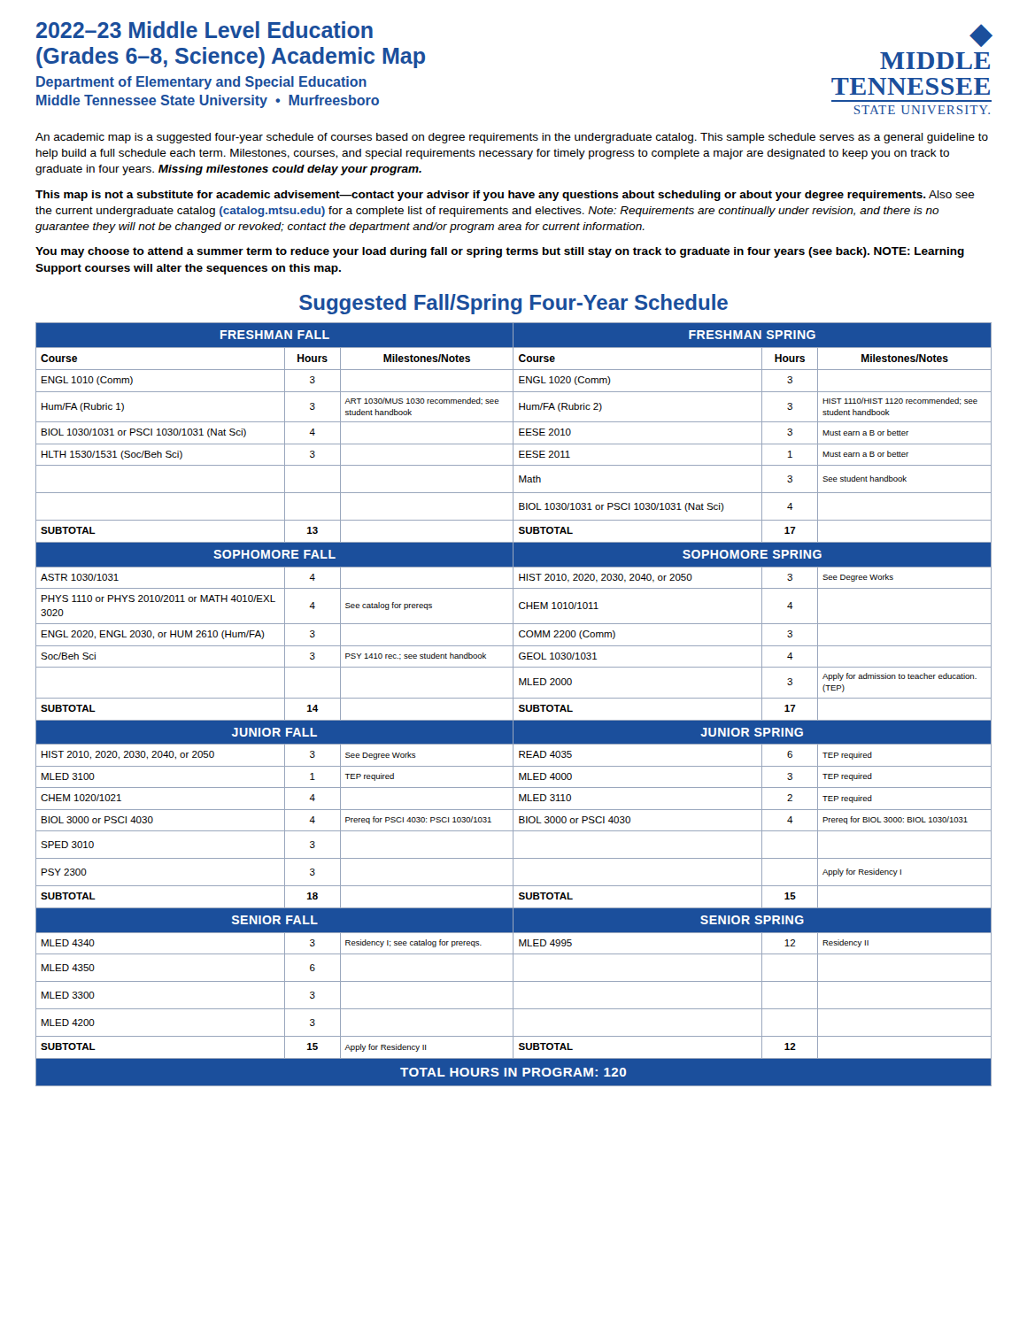2022–23 Middle Level Education
(Grades 6–8, Science) Academic Map
Department of Elementary and Special Education
Middle Tennessee State University • Murfreesboro
◆
MIDDLE
TENNESSEE
STATE UNIVERSITY.
An academic map is a suggested four-year schedule of courses based on degree requirements in the undergraduate catalog. This sample schedule serves as a general guideline to help build a full schedule each term. Milestones, courses, and special requirements necessary for timely progress to complete a major are designated to keep you on track to graduate in four years. Missing milestones could delay your program.
This map is not a substitute for academic advisement—contact your advisor if you have any questions about scheduling or about your degree requirements. Also see the current undergraduate catalog (catalog.mtsu.edu) for a complete list of requirements and electives. Note: Requirements are continually under revision, and there is no guarantee they will not be changed or revoked; contact the department and/or program area for current information.
You may choose to attend a summer term to reduce your load during fall or spring terms but still stay on track to graduate in four years (see back). NOTE: Learning Support courses will alter the sequences on this map.
Suggested Fall/Spring Four-Year Schedule
| FRESHMAN FALL | FRESHMAN SPRING |
| Course | Hours | Milestones/Notes | Course | Hours | Milestones/Notes |
| ENGL 1010 (Comm) | 3 | | ENGL 1020 (Comm) | 3 | |
| Hum/FA (Rubric 1) | 3 | ART 1030/MUS 1030 recommended; see student handbook | Hum/FA (Rubric 2) | 3 | HIST 1110/HIST 1120 recommended; see student handbook |
| BIOL 1030/1031 or PSCI 1030/1031 (Nat Sci) | 4 | | EESE 2010 | 3 | Must earn a B or better |
| HLTH 1530/1531 (Soc/Beh Sci) | 3 | | EESE 2011 | 1 | Must earn a B or better |
| | | | Math | 3 | See student handbook |
| | | | BIOL 1030/1031 or PSCI 1030/1031 (Nat Sci) | 4 | |
| SUBTOTAL | 13 | | SUBTOTAL | 17 | |
| SOPHOMORE FALL | SOPHOMORE SPRING |
| ASTR 1030/1031 | 4 | | HIST 2010, 2020, 2030, 2040, or 2050 | 3 | See Degree Works |
| PHYS 1110 or PHYS 2010/2011 or MATH 4010/EXL 3020 | 4 | See catalog for prereqs | CHEM 1010/1011 | 4 | |
| ENGL 2020, ENGL 2030, or HUM 2610 (Hum/FA) | 3 | | COMM 2200 (Comm) | 3 | |
| Soc/Beh Sci | 3 | PSY 1410 rec.; see student handbook | GEOL 1030/1031 | 4 | |
| | | | MLED 2000 | 3 | Apply for admission to teacher education. (TEP) |
| SUBTOTAL | 14 | | SUBTOTAL | 17 | |
| JUNIOR FALL | JUNIOR SPRING |
| HIST 2010, 2020, 2030, 2040, or 2050 | 3 | See Degree Works | READ 4035 | 6 | TEP required |
| MLED 3100 | 1 | TEP required | MLED 4000 | 3 | TEP required |
| CHEM 1020/1021 | 4 | | MLED 3110 | 2 | TEP required |
| BIOL 3000 or PSCI 4030 | 4 | Prereq for PSCI 4030: PSCI 1030/1031 | BIOL 3000 or PSCI 4030 | 4 | Prereq for BIOL 3000: BIOL 1030/1031 |
| SPED 3010 | 3 | | | | |
| PSY 2300 | 3 | | | | Apply for Residency I |
| SUBTOTAL | 18 | | SUBTOTAL | 15 | |
| SENIOR FALL | SENIOR SPRING |
| MLED 4340 | 3 | Residency I; see catalog for prereqs. | MLED 4995 | 12 | Residency II |
| MLED 4350 | 6 | | | | |
| MLED 3300 | 3 | | | | |
| MLED 4200 | 3 | | | | |
| SUBTOTAL | 15 | Apply for Residency II | SUBTOTAL | 12 | |
| TOTAL HOURS IN PROGRAM: 120 |